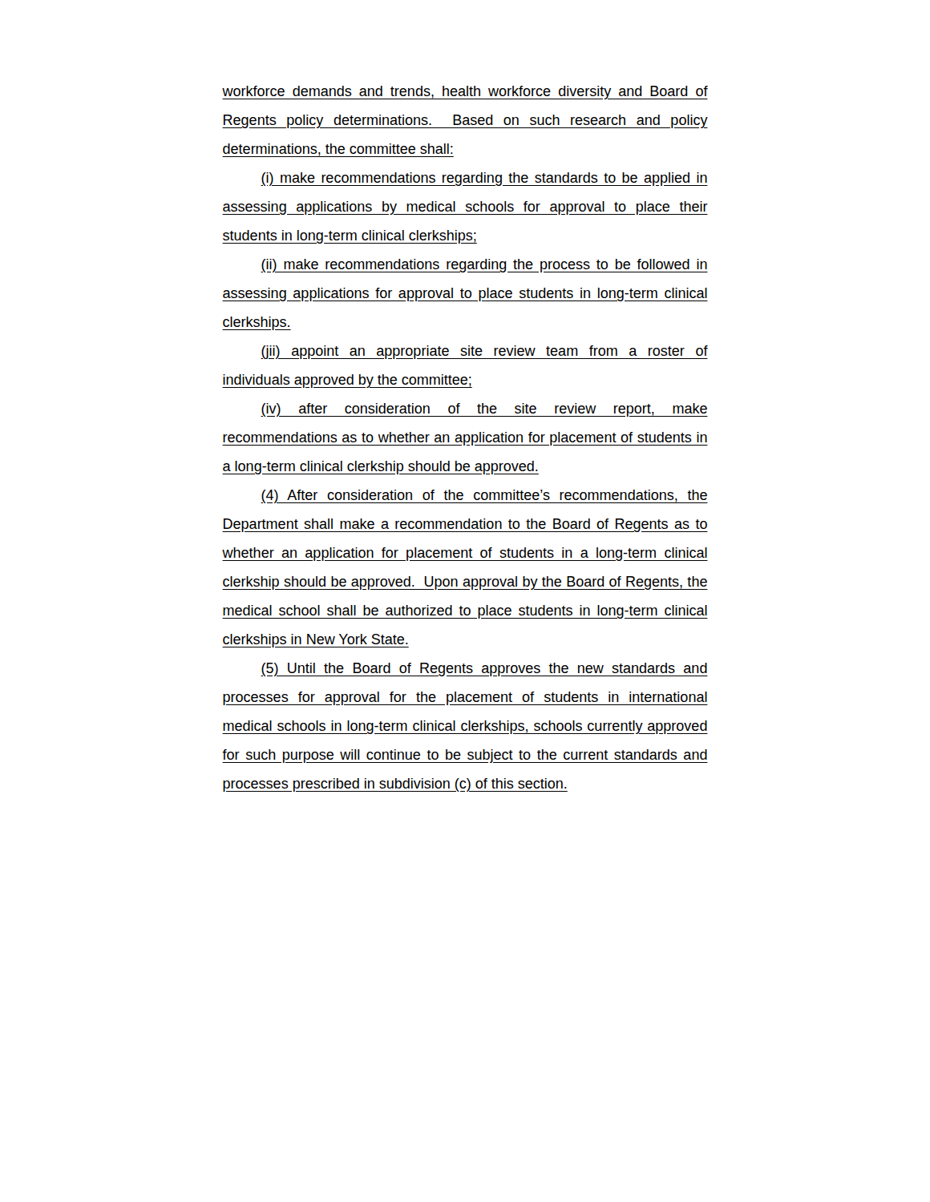workforce demands and trends, health workforce diversity and Board of Regents policy determinations. Based on such research and policy determinations, the committee shall:
(i) make recommendations regarding the standards to be applied in assessing applications by medical schools for approval to place their students in long-term clinical clerkships;
(ii) make recommendations regarding the process to be followed in assessing applications for approval to place students in long-term clinical clerkships.
(jii) appoint an appropriate site review team from a roster of individuals approved by the committee;
(iv) after consideration of the site review report, make recommendations as to whether an application for placement of students in a long-term clinical clerkship should be approved.
(4) After consideration of the committee’s recommendations, the Department shall make a recommendation to the Board of Regents as to whether an application for placement of students in a long-term clinical clerkship should be approved. Upon approval by the Board of Regents, the medical school shall be authorized to place students in long-term clinical clerkships in New York State.
(5) Until the Board of Regents approves the new standards and processes for approval for the placement of students in international medical schools in long-term clinical clerkships, schools currently approved for such purpose will continue to be subject to the current standards and processes prescribed in subdivision (c) of this section.